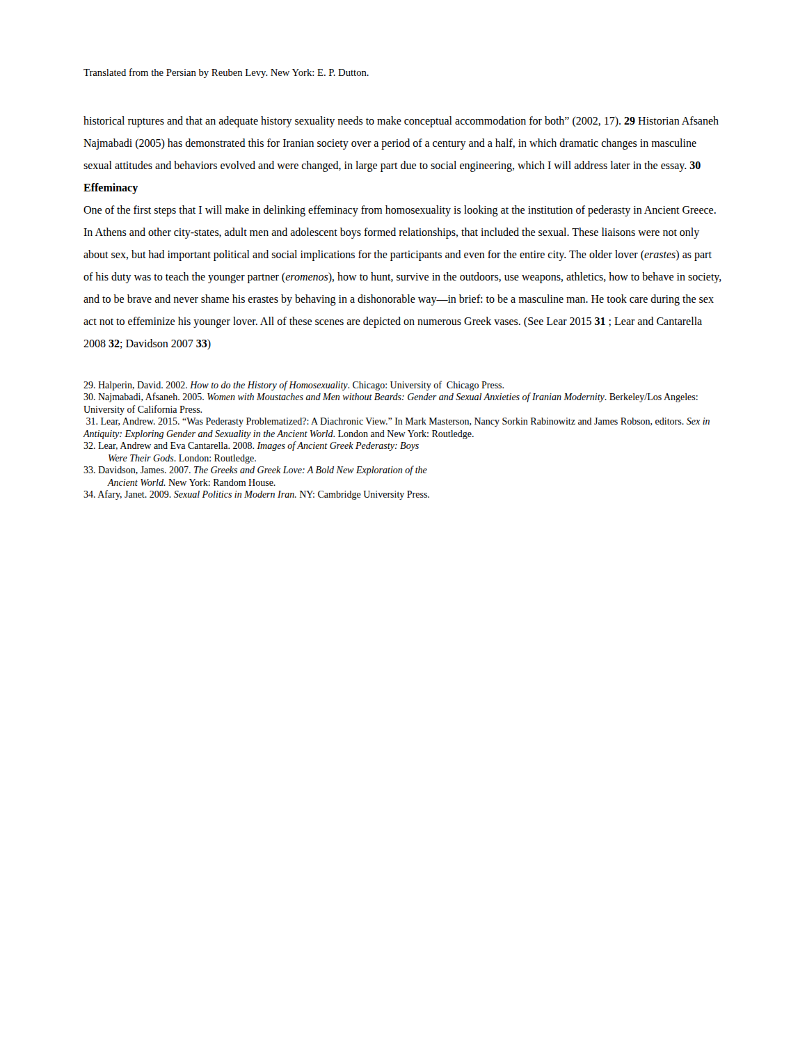Translated from the Persian by Reuben Levy. New York: E. P. Dutton.
historical ruptures and that an adequate history sexuality needs to make conceptual accommodation for both” (2002, 17). 29 Historian Afsaneh Najmabadi (2005) has demonstrated this for Iranian society over a period of a century and a half, in which dramatic changes in masculine sexual attitudes and behaviors evolved and were changed, in large part due to social engineering, which I will address later in the essay. 30
Effeminacy
One of the first steps that I will make in delinking effeminacy from homosexuality is looking at the institution of pederasty in Ancient Greece. In Athens and other city-states, adult men and adolescent boys formed relationships, that included the sexual. These liaisons were not only about sex, but had important political and social implications for the participants and even for the entire city. The older lover (erastes) as part of his duty was to teach the younger partner (eromenos), how to hunt, survive in the outdoors, use weapons, athletics, how to behave in society, and to be brave and never shame his erastes by behaving in a dishonorable way—in brief: to be a masculine man. He took care during the sex act not to effeminize his younger lover. All of these scenes are depicted on numerous Greek vases. (See Lear 2015 31 ; Lear and Cantarella 2008 32; Davidson 2007 33)
29. Halperin, David. 2002. How to do the History of Homosexuality. Chicago: University of Chicago Press.
30. Najmabadi, Afsaneh. 2005. Women with Moustaches and Men without Beards: Gender and Sexual Anxieties of Iranian Modernity. Berkeley/Los Angeles: University of California Press.
31. Lear, Andrew. 2015. “Was Pederasty Problematized?: A Diachronic View.” In Mark Masterson, Nancy Sorkin Rabinowitz and James Robson, editors. Sex in Antiquity: Exploring Gender and Sexuality in the Ancient World. London and New York: Routledge.
32. Lear, Andrew and Eva Cantarella. 2008. Images of Ancient Greek Pederasty: Boys
Were Their Gods. London: Routledge.
33. Davidson, James. 2007. The Greeks and Greek Love: A Bold New Exploration of the
Ancient World. New York: Random House.
34. Afary, Janet. 2009. Sexual Politics in Modern Iran. NY: Cambridge University Press.